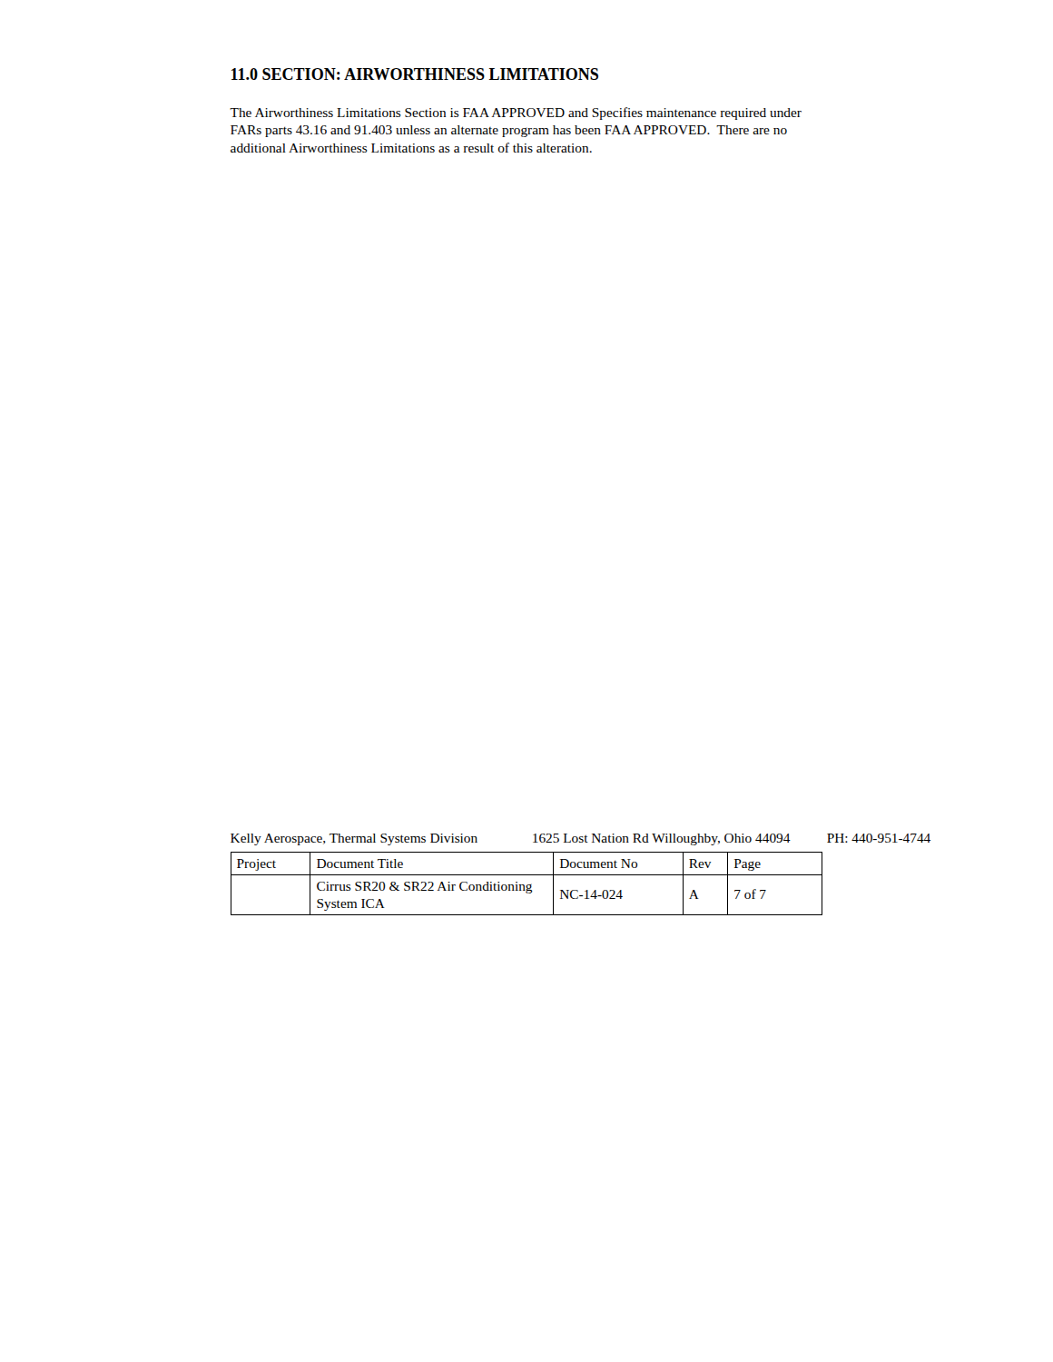11.0 SECTION: AIRWORTHINESS LIMITATIONS
The Airworthiness Limitations Section is FAA APPROVED and Specifies maintenance required under FARs parts 43.16 and 91.403 unless an alternate program has been FAA APPROVED. There are no additional Airworthiness Limitations as a result of this alteration.
Kelly Aerospace, Thermal Systems Division 1625 Lost Nation Rd Willoughby, Ohio 44094 PH: 440-951-4744
| Project | Document Title | Document No | Rev | Page |
| | Cirrus SR20 & SR22 Air Conditioning System ICA | NC-14-024 | A | 7 of 7 |